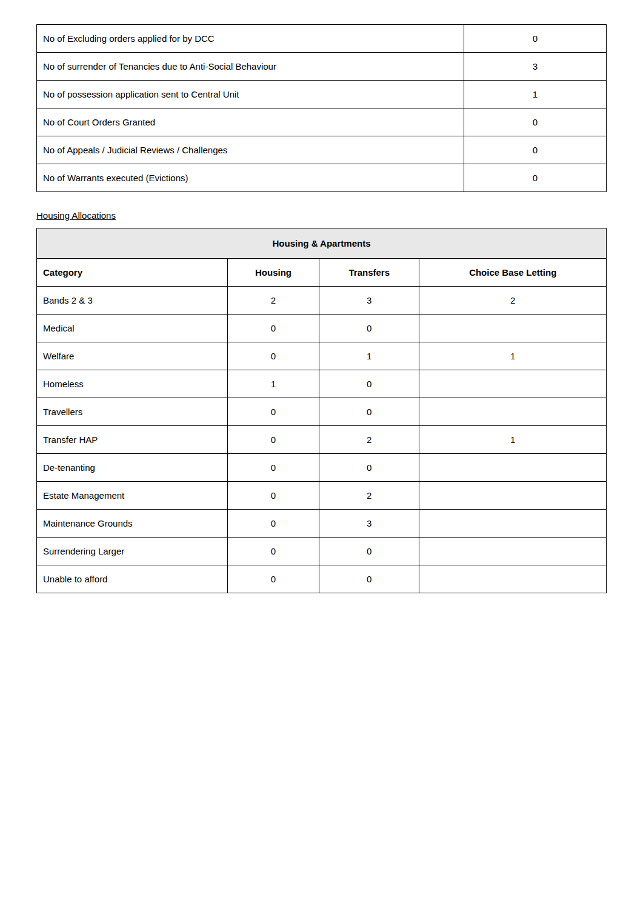| No of Excluding orders applied for by DCC | 0 |
| No of surrender of Tenancies due to Anti-Social Behaviour | 3 |
| No of possession application sent to Central Unit | 1 |
| No of Court Orders Granted | 0 |
| No of Appeals / Judicial Reviews / Challenges | 0 |
| No of Warrants executed (Evictions) | 0 |
Housing Allocations
| Housing & Apartments |
| --- |
| Category | Housing | Transfers | Choice Base Letting |
| Bands 2 & 3 | 2 | 3 | 2 |
| Medical | 0 | 0 | |
| Welfare | 0 | 1 | 1 |
| Homeless | 1 | 0 | |
| Travellers | 0 | 0 | |
| Transfer HAP | 0 | 2 | 1 |
| De-tenanting | 0 | 0 | |
| Estate Management | 0 | 2 | |
| Maintenance Grounds | 0 | 3 | |
| Surrendering Larger | 0 | 0 | |
| Unable to afford | 0 | 0 | |